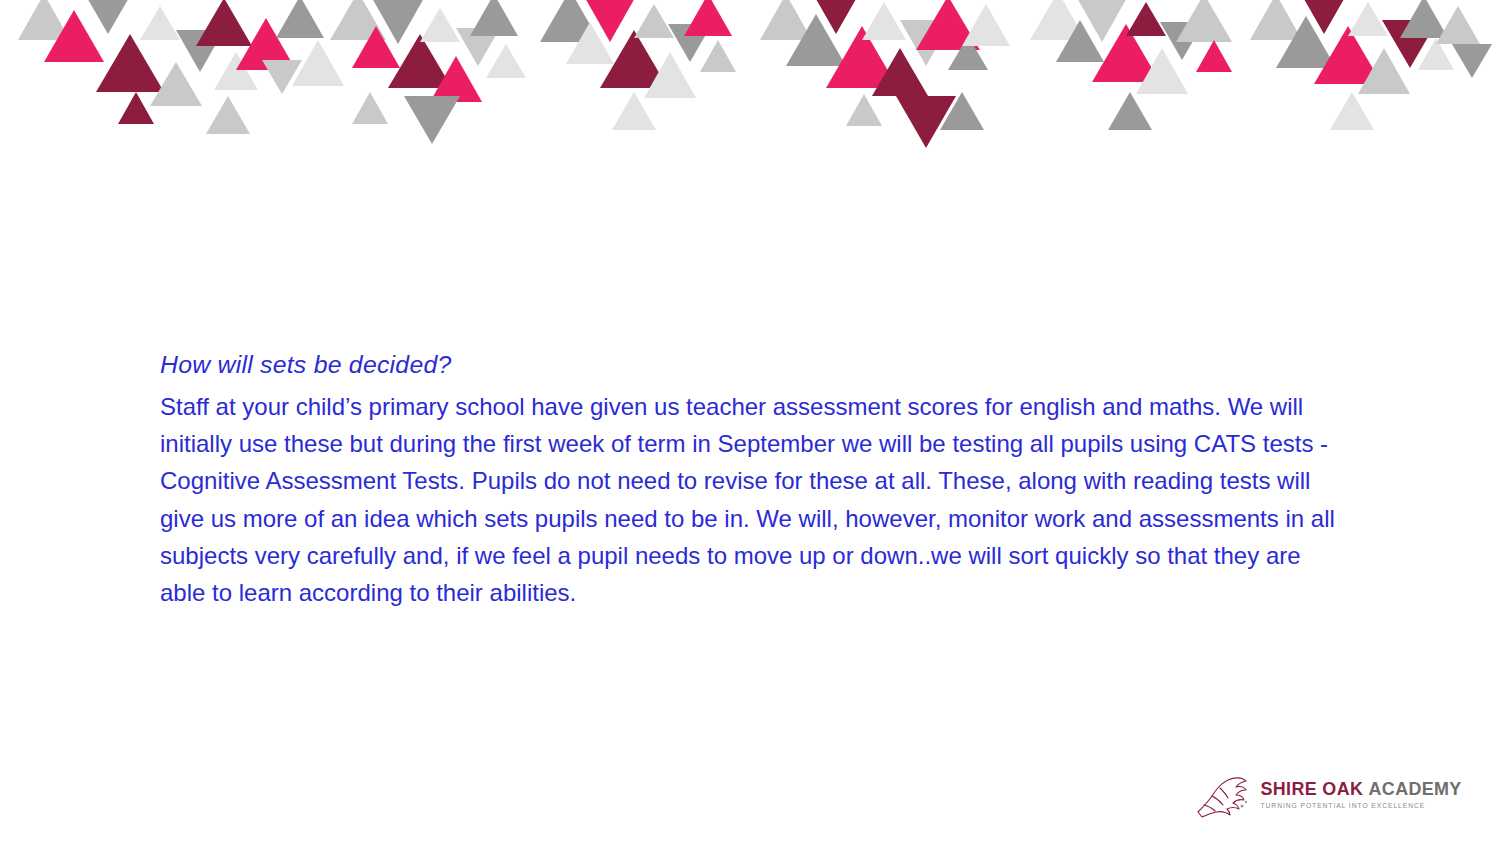How will sets be decided?
Staff at your child’s primary school have given us teacher assessment scores for english and maths. We will initially use these but during the first week of term in September we will be testing all pupils using CATS tests - Cognitive Assessment Tests. Pupils do not need to revise for these at all. These, along with reading tests will give us more of an idea which sets pupils need to be in. We will, however, monitor work and assessments in all subjects very carefully and, if we feel a pupil needs to move up or down..we will sort quickly so that they are able to learn according to their abilities.
SHIRE OAK ACADEMY
TURNING POTENTIAL INTO EXCELLENCE